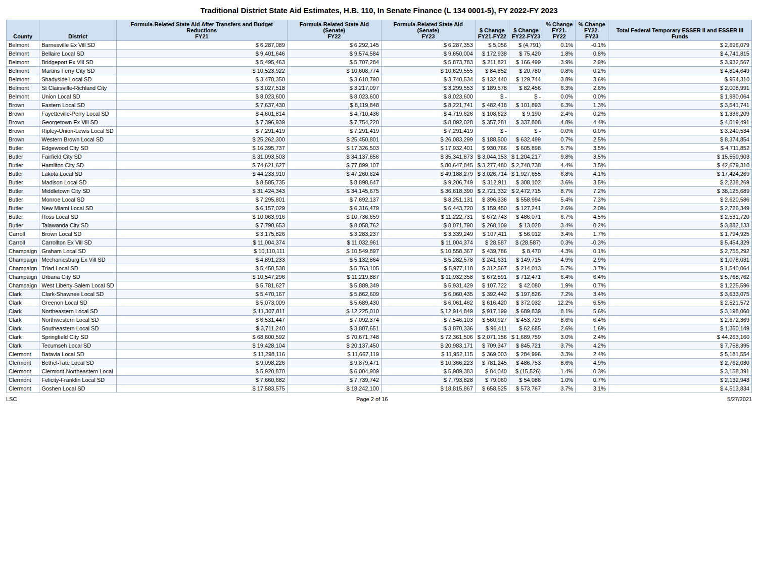Traditional District State Aid Estimates, H.B. 110, In Senate Finance (L 134 0001-5), FY 2022-FY 2023
| County | District | Formula-Related State Aid After Transfers and Budget Reductions FY21 | Formula-Related State Aid (Senate) FY22 | Formula-Related State Aid (Senate) FY23 | $ Change FY21-FY22 | $ Change FY22-FY23 | % Change FY21-FY22 | % Change FY22-FY23 | Total Federal Temporary ESSER II and ESSER III Funds |
| --- | --- | --- | --- | --- | --- | --- | --- | --- | --- |
| Belmont | Barnesville Ex Vill SD | $ 6,287,089 | $ 6,292,145 | $ 6,287,353 | $ 5,056 | $ (4,791) | 0.1% | -0.1% | $ 2,696,079 |
| Belmont | Bellaire Local SD | $ 9,401,646 | $ 9,574,584 | $ 9,650,004 | $ 172,938 | $ 75,420 | 1.8% | 0.8% | $ 4,741,815 |
| Belmont | Bridgeport Ex Vill SD | $ 5,495,463 | $ 5,707,284 | $ 5,873,783 | $ 211,821 | $ 166,499 | 3.9% | 2.9% | $ 3,932,567 |
| Belmont | Martins Ferry City SD | $ 10,523,922 | $ 10,608,774 | $ 10,629,555 | $ 84,852 | $ 20,780 | 0.8% | 0.2% | $ 4,814,649 |
| Belmont | Shadyside Local SD | $ 3,478,350 | $ 3,610,790 | $ 3,740,534 | $ 132,440 | $ 129,744 | 3.8% | 3.6% | $ 954,310 |
| Belmont | St Clairsville-Richland City | $ 3,027,518 | $ 3,217,097 | $ 3,299,553 | $ 189,578 | $ 82,456 | 6.3% | 2.6% | $ 2,008,991 |
| Belmont | Union Local SD | $ 8,023,600 | $ 8,023,600 | $ 8,023,600 | $ - | $ - | 0.0% | 0.0% | $ 1,980,064 |
| Brown | Eastern Local SD | $ 7,637,430 | $ 8,119,848 | $ 8,221,741 | $ 482,418 | $ 101,893 | 6.3% | 1.3% | $ 3,541,741 |
| Brown | Fayetteville-Perry Local SD | $ 4,601,814 | $ 4,710,436 | $ 4,719,626 | $ 108,623 | $ 9,190 | 2.4% | 0.2% | $ 1,336,209 |
| Brown | Georgetown Ex Vill SD | $ 7,396,939 | $ 7,754,220 | $ 8,092,028 | $ 357,281 | $ 337,808 | 4.8% | 4.4% | $ 4,019,491 |
| Brown | Ripley-Union-Lewis Local SD | $ 7,291,419 | $ 7,291,419 | $ 7,291,419 | $ - | $ - | 0.0% | 0.0% | $ 3,240,534 |
| Brown | Western Brown Local SD | $ 25,262,300 | $ 25,450,801 | $ 26,083,299 | $ 188,500 | $ 632,499 | 0.7% | 2.5% | $ 8,374,854 |
| Butler | Edgewood City SD | $ 16,395,737 | $ 17,326,503 | $ 17,932,401 | $ 930,766 | $ 605,898 | 5.7% | 3.5% | $ 4,711,852 |
| Butler | Fairfield City SD | $ 31,093,503 | $ 34,137,656 | $ 35,341,873 | $ 3,044,153 | $ 1,204,217 | 9.8% | 3.5% | $ 15,550,903 |
| Butler | Hamilton City SD | $ 74,621,627 | $ 77,899,107 | $ 80,647,845 | $ 3,277,480 | $ 2,748,738 | 4.4% | 3.5% | $ 42,679,310 |
| Butler | Lakota Local SD | $ 44,233,910 | $ 47,260,624 | $ 49,188,279 | $ 3,026,714 | $ 1,927,655 | 6.8% | 4.1% | $ 17,424,269 |
| Butler | Madison Local SD | $ 8,585,735 | $ 8,898,647 | $ 9,206,749 | $ 312,911 | $ 308,102 | 3.6% | 3.5% | $ 2,238,269 |
| Butler | Middletown City SD | $ 31,424,343 | $ 34,145,675 | $ 36,618,390 | $ 2,721,332 | $ 2,472,715 | 8.7% | 7.2% | $ 38,125,689 |
| Butler | Monroe Local SD | $ 7,295,801 | $ 7,692,137 | $ 8,251,131 | $ 396,336 | $ 558,994 | 5.4% | 7.3% | $ 2,620,586 |
| Butler | New Miami Local SD | $ 6,157,029 | $ 6,316,479 | $ 6,443,720 | $ 159,450 | $ 127,241 | 2.6% | 2.0% | $ 2,726,349 |
| Butler | Ross Local SD | $ 10,063,916 | $ 10,736,659 | $ 11,222,731 | $ 672,743 | $ 486,071 | 6.7% | 4.5% | $ 2,531,720 |
| Butler | Talawanda City SD | $ 7,790,653 | $ 8,058,762 | $ 8,071,790 | $ 268,109 | $ 13,028 | 3.4% | 0.2% | $ 3,882,133 |
| Carroll | Brown Local SD | $ 3,175,826 | $ 3,283,237 | $ 3,339,249 | $ 107,411 | $ 56,012 | 3.4% | 1.7% | $ 1,794,925 |
| Carroll | Carrollton Ex Vill SD | $ 11,004,374 | $ 11,032,961 | $ 11,004,374 | $ 28,587 | $ (28,587) | 0.3% | -0.3% | $ 5,454,329 |
| Champaign | Graham Local SD | $ 10,110,111 | $ 10,549,897 | $ 10,558,367 | $ 439,786 | $ 8,470 | 4.3% | 0.1% | $ 2,755,292 |
| Champaign | Mechanicsburg Ex Vill SD | $ 4,891,233 | $ 5,132,864 | $ 5,282,578 | $ 241,631 | $ 149,715 | 4.9% | 2.9% | $ 1,078,031 |
| Champaign | Triad Local SD | $ 5,450,538 | $ 5,763,105 | $ 5,977,118 | $ 312,567 | $ 214,013 | 5.7% | 3.7% | $ 1,540,064 |
| Champaign | Urbana City SD | $ 10,547,296 | $ 11,219,887 | $ 11,932,358 | $ 672,591 | $ 712,471 | 6.4% | 6.4% | $ 5,768,762 |
| Champaign | West Liberty-Salem Local SD | $ 5,781,627 | $ 5,889,349 | $ 5,931,429 | $ 107,722 | $ 42,080 | 1.9% | 0.7% | $ 1,225,596 |
| Clark | Clark-Shawnee Local SD | $ 5,470,167 | $ 5,862,609 | $ 6,060,435 | $ 392,442 | $ 197,826 | 7.2% | 3.4% | $ 3,633,075 |
| Clark | Greenon Local SD | $ 5,073,009 | $ 5,689,430 | $ 6,061,462 | $ 616,420 | $ 372,032 | 12.2% | 6.5% | $ 2,521,572 |
| Clark | Northeastern Local SD | $ 11,307,811 | $ 12,225,010 | $ 12,914,849 | $ 917,199 | $ 689,839 | 8.1% | 5.6% | $ 3,198,060 |
| Clark | Northwestern Local SD | $ 6,531,447 | $ 7,092,374 | $ 7,546,103 | $ 560,927 | $ 453,729 | 8.6% | 6.4% | $ 2,672,369 |
| Clark | Southeastern Local SD | $ 3,711,240 | $ 3,807,651 | $ 3,870,336 | $ 96,411 | $ 62,685 | 2.6% | 1.6% | $ 1,350,149 |
| Clark | Springfield City SD | $ 68,600,592 | $ 70,671,748 | $ 72,361,506 | $ 2,071,156 | $ 1,689,759 | 3.0% | 2.4% | $ 44,263,160 |
| Clark | Tecumseh Local SD | $ 19,428,104 | $ 20,137,450 | $ 20,983,171 | $ 709,347 | $ 845,721 | 3.7% | 4.2% | $ 7,758,395 |
| Clermont | Batavia Local SD | $ 11,298,116 | $ 11,667,119 | $ 11,952,115 | $ 369,003 | $ 284,996 | 3.3% | 2.4% | $ 5,181,554 |
| Clermont | Bethel-Tate Local SD | $ 9,098,226 | $ 9,879,471 | $ 10,366,223 | $ 781,245 | $ 486,753 | 8.6% | 4.9% | $ 2,762,030 |
| Clermont | Clermont-Northeastern Local | $ 5,920,870 | $ 6,004,909 | $ 5,989,383 | $ 84,040 | $ (15,526) | 1.4% | -0.3% | $ 3,158,391 |
| Clermont | Felicity-Franklin Local SD | $ 7,660,682 | $ 7,739,742 | $ 7,793,828 | $ 79,060 | $ 54,086 | 1.0% | 0.7% | $ 2,132,943 |
| Clermont | Goshen Local SD | $ 17,583,575 | $ 18,242,100 | $ 18,815,867 | $ 658,525 | $ 573,767 | 3.7% | 3.1% | $ 4,513,834 |
LSC Page 2 of 16 5/27/2021